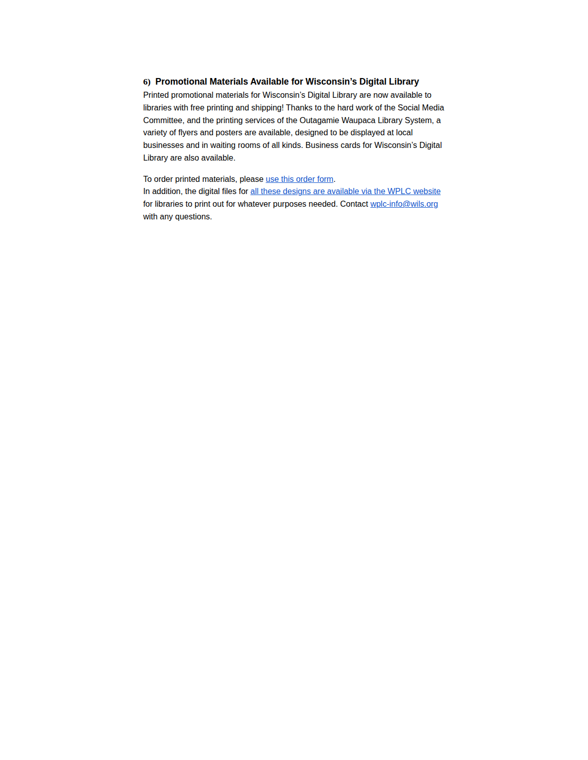6) Promotional Materials Available for Wisconsin’s Digital Library
Printed promotional materials for Wisconsin’s Digital Library are now available to libraries with free printing and shipping! Thanks to the hard work of the Social Media Committee, and the printing services of the Outagamie Waupaca Library System, a variety of flyers and posters are available, designed to be displayed at local businesses and in waiting rooms of all kinds. Business cards for Wisconsin’s Digital Library are also available.
To order printed materials, please use this order form.
In addition, the digital files for all these designs are available via the WPLC website for libraries to print out for whatever purposes needed. Contact wplc-info@wils.org with any questions.